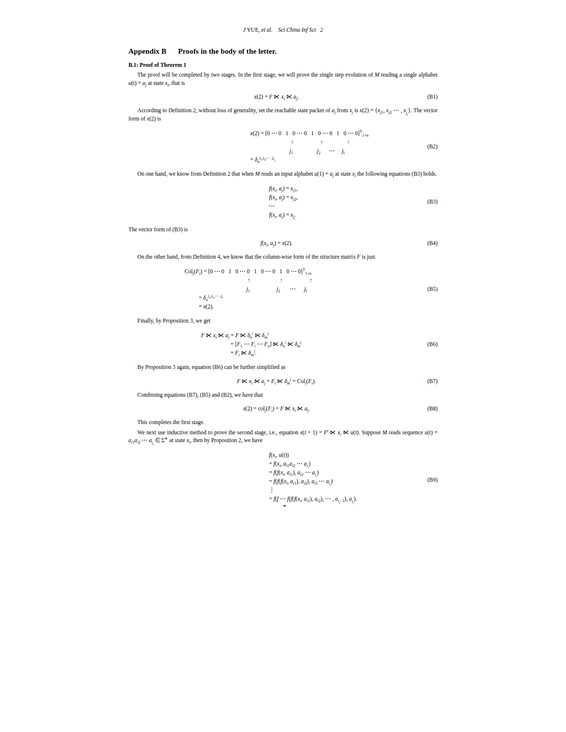J YUE, et al. Sci China Inf Sci 2
Appendix B Proofs in the body of the letter.
B.1: Proof of Theorem 1
The proof will be completed by two stages. In the first stage, we will prove the single step evolution of M reading a single alphabet u(t) = aj at state xi, that is
x(2) = F ⋉ xi ⋉ aj.
(B1)
According to Definition 2, without loss of generality, set the reachable state packet of aj from xj is x(2) = {xj1, xj2 ⋯ , xjl}. The vector form of x(2) is
x(2) = [0 ⋯ 0 1 0 ⋯ 0 1 0 ⋯ 0 1 0 ⋯ 0]T1×n
↑ ↑ ↑
j1 j2 ⋯ jl
= δnj1,j2,⋯ ,jl.
(B2)
On one hand, we know from Definition 2 that when M reads an input alphabet u(1) = aj at state xi the following equations (B3) holds.
f(xi, aj) = xj1,
f(xi, aj) = xj2,
⋯
f(xi, aj) = xjl.
(B3)
The vector form of (B3) is
f(xi, aj) = x(2).
(B4)
On the other hand, from Definition 4, we know that the column-wise form of the structure matrix F is just
Colj(Fi) = [0 ⋯ 0 1 0 ⋯ 0 1 0 ⋯ 0 1 0 ⋯ 0]T1×n
↑ ↑ ↑
j1 j2 ⋯ jl
= δnj1,j2,⋯ ,jl
= x(2).
(B5)
Finally, by Proposition 3, we get
F ⋉ xi ⋉ aj = F ⋉ δni ⋉ δmj
= [F1 ⋯ Fi ⋯ Fn] ⋉ δni ⋉ δmj
= Fi ⋉ δmj.
(B6)
By Proposition 3 again, equation (B6) can be further simplified as
F ⋉ xi ⋉ aj = Fi ⋉ δmj = Colj(Fi).
(B7)
Combining equations (B7), (B5) and (B2), we have that
x(2) = colj(Fi) = F ⋉ xi ⋉ aj.
(B8)
This completes the first stage.
We next use inductive method to prove the second stage, i.e., equation x(t + 1) = Ft ⋉ xi ⋉ u(t). Suppose M reads sequence u(t) = ai1 ai2 ⋯ ait ∈ Σ∗ at state xi, then by Proposition 2, we have
f(xi, u(t))
= f(xi, ai1 ai2 ⋯ ait)
= f(f(xi, ai1), ai2 ⋯ ait)
= f(f(f(xi, ai1), ai2), ai3 ⋯ ait)
⋮
= f(f ⋯ f(f(f⏟t(xi, ai1), ai2), ⋯ , ait−1), ait).
(B9)